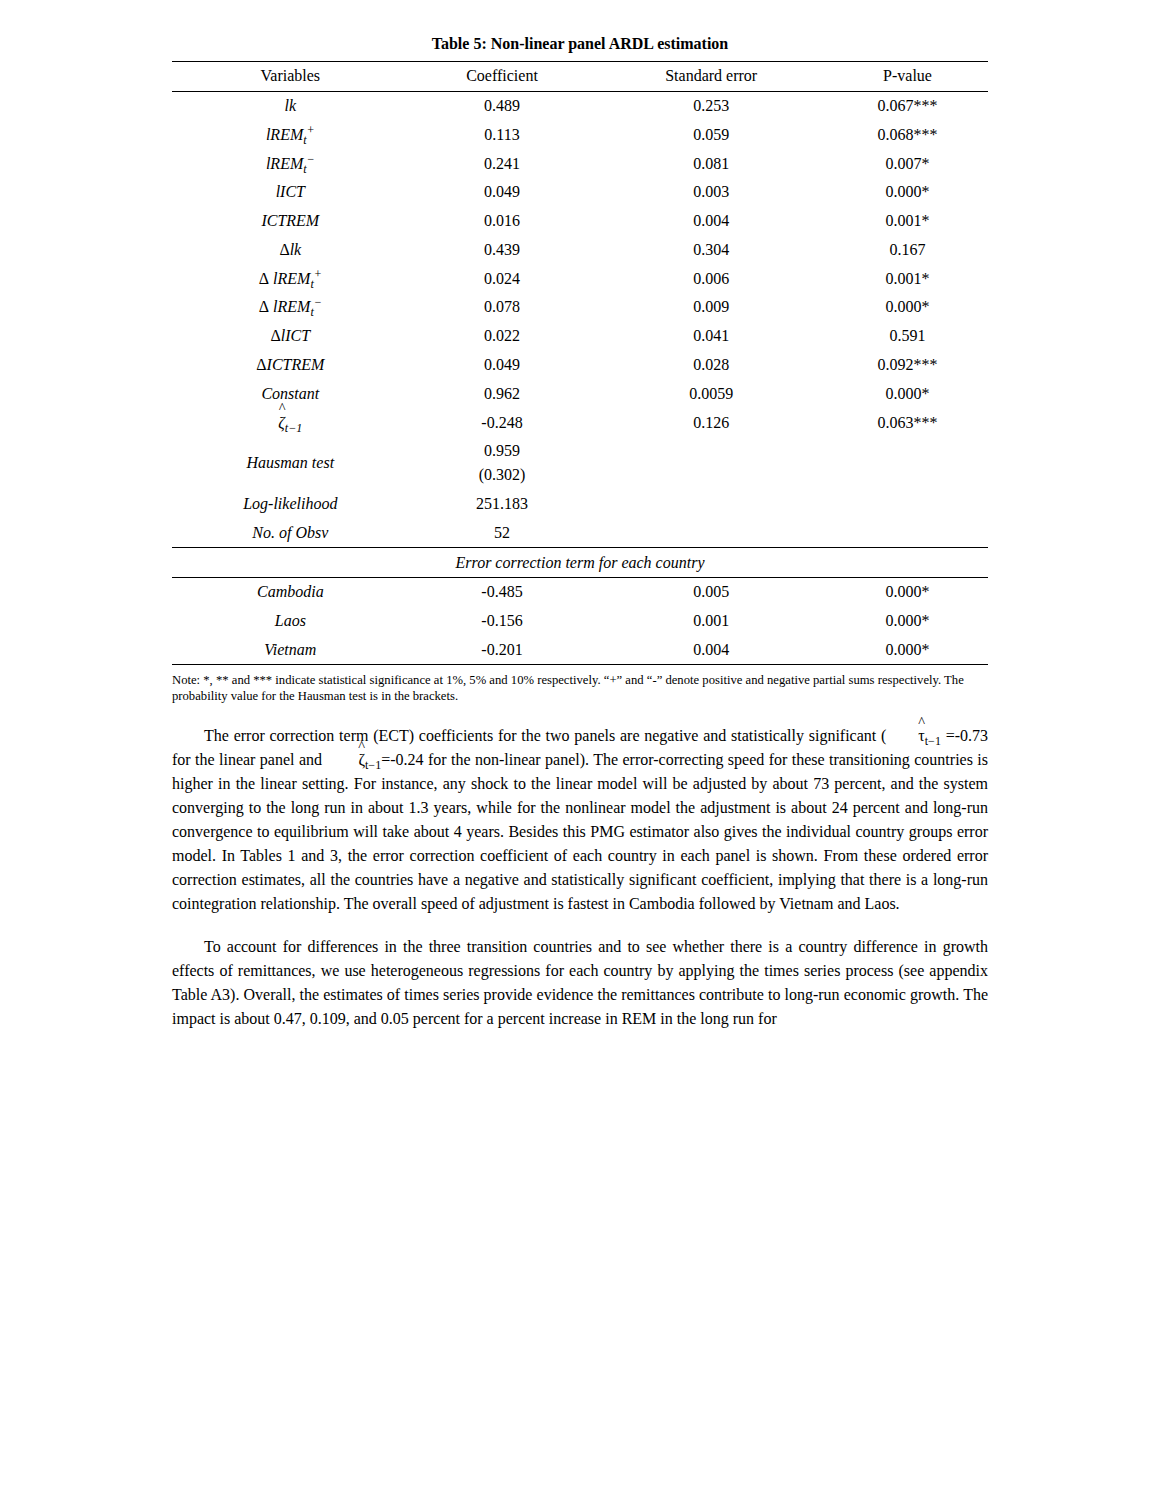Table 5: Non-linear panel ARDL estimation
| Variables | Coefficient | Standard error | P-value |
| --- | --- | --- | --- |
| lk | 0.489 | 0.253 | 0.067*** |
| lREM t + | 0.113 | 0.059 | 0.068*** |
| lREM t − | 0.241 | 0.081 | 0.007* |
| lICT | 0.049 | 0.003 | 0.000* |
| ICTREM | 0.016 | 0.004 | 0.001* |
| Δ lk | 0.439 | 0.304 | 0.167 |
| Δ lREM t + | 0.024 | 0.006 | 0.001* |
| Δ lREM t − | 0.078 | 0.009 | 0.000* |
| Δ lICT | 0.022 | 0.041 | 0.591 |
| Δ ICTREM | 0.049 | 0.028 | 0.092*** |
| Constant | 0.962 | 0.0059 | 0.000* |
| ζ t−1 | -0.248 | 0.126 | 0.063*** |
| Hausman test | 0.959 (0.302) | | |
| Log-likelihood | 251.183 | | |
| No. of Obsv | 52 | | |
| Error correction term for each country |
| Cambodia | -0.485 | 0.005 | 0.000* |
| Laos | -0.156 | 0.001 | 0.000* |
| Vietnam | -0.201 | 0.004 | 0.000* |
Note: *, ** and *** indicate statistical significance at 1%, 5% and 10% respectively. “+” and “-” denote positive and negative partial sums respectively. The probability value for the Hausman test is in the brackets.
The error correction term (ECT) coefficients for the two panels are negative and statistically significant (τt−1 =-0.73 for the linear panel and ζt−1=-0.24 for the non-linear panel). The error-correcting speed for these transitioning countries is higher in the linear setting. For instance, any shock to the linear model will be adjusted by about 73 percent, and the system converging to the long run in about 1.3 years, while for the nonlinear model the adjustment is about 24 percent and long-run convergence to equilibrium will take about 4 years. Besides this PMG estimator also gives the individual country groups error model. In Tables 1 and 3, the error correction coefficient of each country in each panel is shown. From these ordered error correction estimates, all the countries have a negative and statistically significant coefficient, implying that there is a long-run cointegration relationship. The overall speed of adjustment is fastest in Cambodia followed by Vietnam and Laos.
To account for differences in the three transition countries and to see whether there is a country difference in growth effects of remittances, we use heterogeneous regressions for each country by applying the times series process (see appendix Table A3). Overall, the estimates of times series provide evidence the remittances contribute to long-run economic growth. The impact is about 0.47, 0.109, and 0.05 percent for a percent increase in REM in the long run for